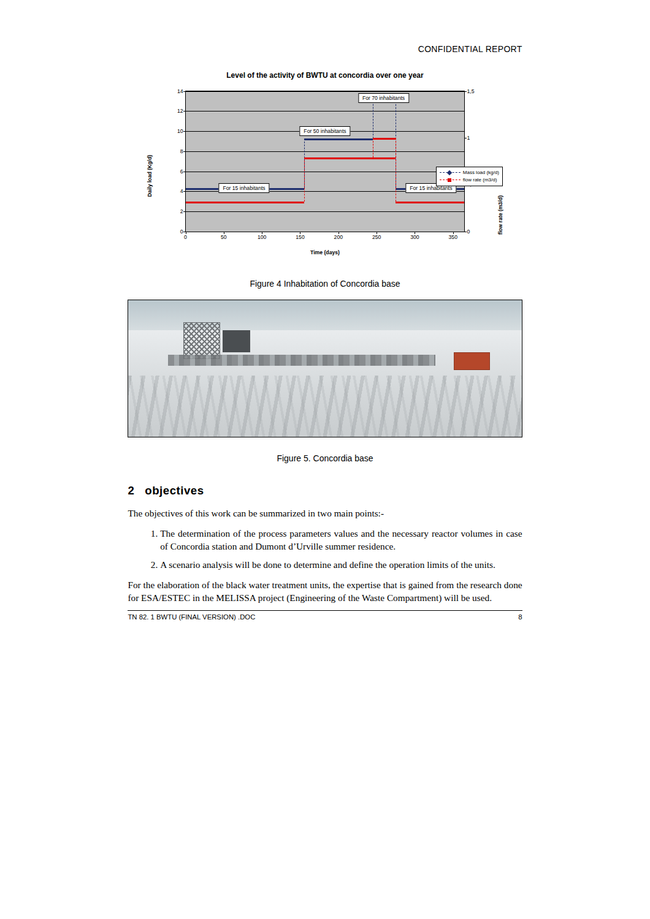CONFIDENTIAL REPORT
Level of the activity of BWTU at concordia over one year
Daily load (Kg/d)
flow rate (m3/d)
14
12
10
8
6
4
2
0
1,5
1
0,5
0
0
50
100
150
200
250
300
350
For 15 inhabitants
For 50 inhabitants
For 70 inhabitants
For 15 inhabitants
Mass load (kg/d)
flow rate (m3/d)
Time (days)
Figure 4 Inhabitation of Concordia base
Figure 5. Concordia base
2 objectives
The objectives of this work can be summarized in two main points:-
The determination of the process parameters values and the necessary reactor volumes in case of Concordia station and Dumont d’Urville summer residence.
A scenario analysis will be done to determine and define the operation limits of the units.
For the elaboration of the black water treatment units, the expertise that is gained from the research done for ESA/ESTEC in the MELISSA project (Engineering of the Waste Compartment) will be used.
TN 82. 1 BWTU (FINAL VERSION) .DOC 8